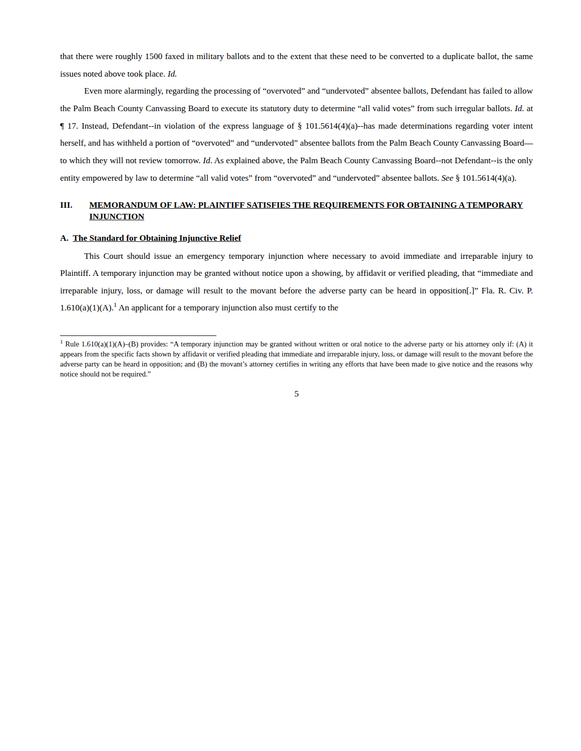that there were roughly 1500 faxed in military ballots and to the extent that these need to be converted to a duplicate ballot, the same issues noted above took place. Id.
Even more alarmingly, regarding the processing of “overvoted” and “undervoted” absentee ballots, Defendant has failed to allow the Palm Beach County Canvassing Board to execute its statutory duty to determine “all valid votes” from such irregular ballots. Id. at ¶ 17. Instead, Defendant--in violation of the express language of § 101.5614(4)(a)--has made determinations regarding voter intent herself, and has withheld a portion of “overvoted” and “undervoted” absentee ballots from the Palm Beach County Canvassing Board—to which they will not review tomorrow. Id. As explained above, the Palm Beach County Canvassing Board--not Defendant--is the only entity empowered by law to determine “all valid votes” from “overvoted” and “undervoted” absentee ballots. See § 101.5614(4)(a).
III. MEMORANDUM OF LAW: PLAINTIFF SATISFIES THE REQUIREMENTS FOR OBTAINING A TEMPORARY INJUNCTION
A. The Standard for Obtaining Injunctive Relief
This Court should issue an emergency temporary injunction where necessary to avoid immediate and irreparable injury to Plaintiff. A temporary injunction may be granted without notice upon a showing, by affidavit or verified pleading, that “immediate and irreparable injury, loss, or damage will result to the movant before the adverse party can be heard in opposition[.]” Fla. R. Civ. P. 1.610(a)(1)(A).1 An applicant for a temporary injunction also must certify to the
1 Rule 1.610(a)(1)(A)–(B) provides: “A temporary injunction may be granted without written or oral notice to the adverse party or his attorney only if: (A) it appears from the specific facts shown by affidavit or verified pleading that immediate and irreparable injury, loss, or damage will result to the movant before the adverse party can be heard in opposition; and (B) the movant’s attorney certifies in writing any efforts that have been made to give notice and the reasons why notice should not be required.”
5